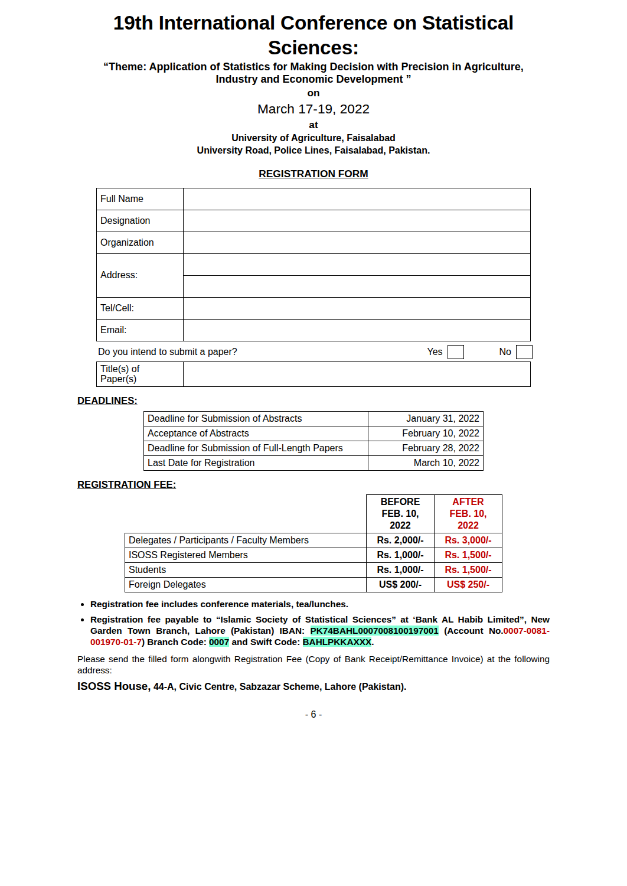19th International Conference on Statistical Sciences:
“Theme: Application of Statistics for Making Decision with Precision in Agriculture,
Industry and Economic Development ”
on
March 17-19, 2022
at
University of Agriculture, Faisalabad
University Road, Police Lines, Faisalabad, Pakistan.
REGISTRATION FORM
| Full Name | |
| Designation | |
| Organization | |
| Address: | |
| Tel/Cell: | |
| Email: | |
Do you intend to submit a paper? Yes No
| Title(s) of Paper(s) | |
DEADLINES:
| Deadline for Submission of Abstracts | January 31, 2022 |
| Acceptance of Abstracts | February 10, 2022 |
| Deadline for Submission of Full-Length Papers | February 28, 2022 |
| Last Date for Registration | March 10, 2022 |
REGISTRATION FEE:
| | BEFORE FEB. 10, 2022 | AFTER FEB. 10, 2022 |
| --- | --- | --- |
| Delegates / Participants / Faculty Members | Rs. 2,000/- | Rs. 3,000/- |
| ISOSS Registered Members | Rs. 1,000/- | Rs. 1,500/- |
| Students | Rs. 1,000/- | Rs. 1,500/- |
| Foreign Delegates | US$ 200/- | US$ 250/- |
Registration fee includes conference materials, tea/lunches.
Registration fee payable to “Islamic Society of Statistical Sciences” at ‘Bank AL Habib Limited”, New Garden Town Branch, Lahore (Pakistan) IBAN: PK74BAHL0007008100197001 (Account No.0007-0081-001970-01-7) Branch Code: 0007 and Swift Code: BAHLPKKAXXX.
Please send the filled form alongwith Registration Fee (Copy of Bank Receipt/Remittance Invoice) at the following address:
ISOSS House, 44-A, Civic Centre, Sabzazar Scheme, Lahore (Pakistan).
- 6 -